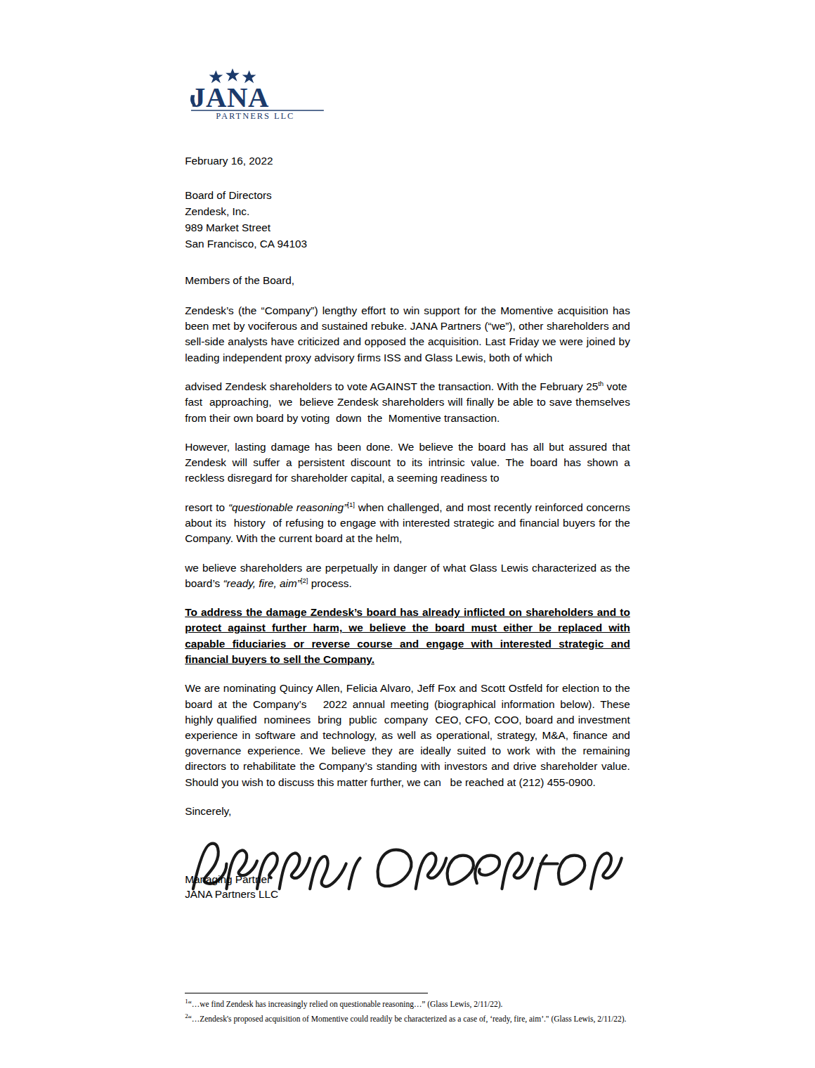JANA PARTNERS LLC
February 16, 2022
Board of Directors
Zendesk, Inc.
989 Market Street
San Francisco, CA 94103
Members of the Board,
Zendesk’s (the “Company”) lengthy effort to win support for the Momentive acquisition has been met by vociferous and sustained rebuke. JANA Partners (“we”), other shareholders and sell-side analysts have criticized and opposed the acquisition. Last Friday we were joined by leading independent proxy advisory firms ISS and Glass Lewis, both of which
advised Zendesk shareholders to vote AGAINST the transaction. With the February 25th vote fast approaching, we believe Zendesk shareholders will finally be able to save themselves from their own board by voting down the Momentive transaction.
However, lasting damage has been done. We believe the board has all but assured that Zendesk will suffer a persistent discount to its intrinsic value. The board has shown a reckless disregard for shareholder capital, a seeming readiness to
resort to “questionable reasoning”[1] when challenged, and most recently reinforced concerns about its history of refusing to engage with interested strategic and financial buyers for the Company. With the current board at the helm,
we believe shareholders are perpetually in danger of what Glass Lewis characterized as the board’s “ready, fire, aim”[2] process.
To address the damage Zendesk’s board has already inflicted on shareholders and to protect against further harm, we believe the board must either be replaced with capable fiduciaries or reverse course and engage with interested strategic and financial buyers to sell the Company.
We are nominating Quincy Allen, Felicia Alvaro, Jeff Fox and Scott Ostfeld for election to the board at the Company’s 2022 annual meeting (biographical information below). These highly qualified nominees bring public company CEO, CFO, COO, board and investment experience in software and technology, as well as operational, strategy, M&A, finance and governance experience. We believe they are ideally suited to work with the remaining directors to rehabilitate the Company’s standing with investors and drive shareholder value. Should you wish to discuss this matter further, we can be reached at (212) 455-0900.
Sincerely,
Managing Partner
JANA Partners LLC
1“…we find Zendesk has increasingly relied on questionable reasoning…” (Glass Lewis, 2/11/22).
2“…Zendesk's proposed acquisition of Momentive could readily be characterized as a case of, ‘ready, fire, aim’." (Glass Lewis, 2/11/22).